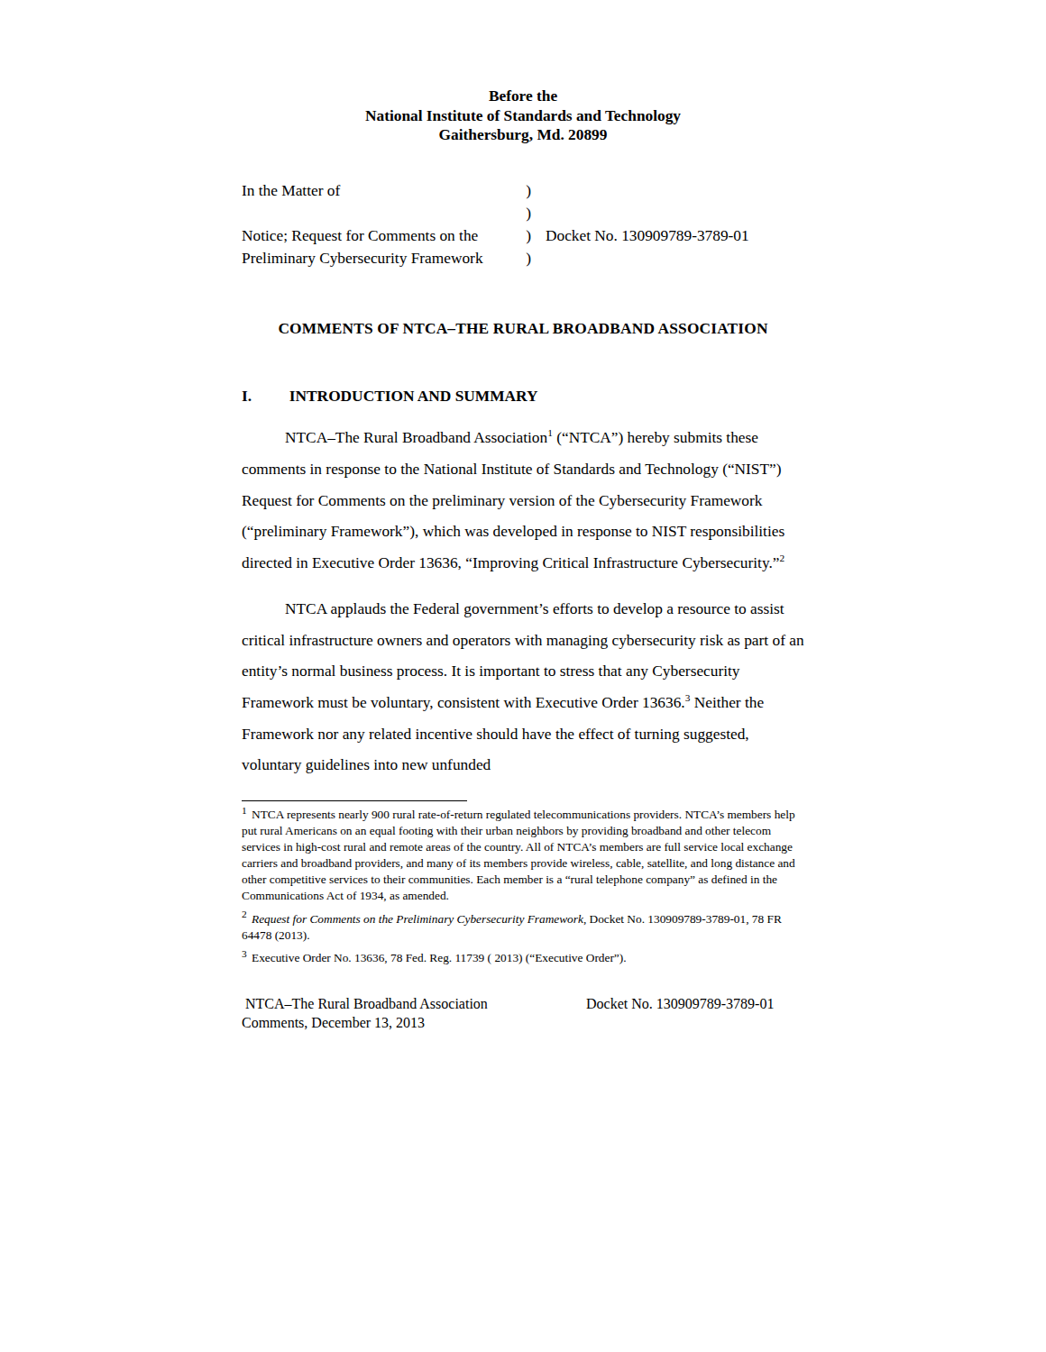Before the
National Institute of Standards and Technology
Gaithersburg, Md. 20899
| In the Matter of | ) | |
| | ) | |
| Notice; Request for Comments on the | ) | Docket No. 130909789-3789-01 |
| Preliminary Cybersecurity Framework | ) | |
COMMENTS OF NTCA–THE RURAL BROADBAND ASSOCIATION
I. INTRODUCTION AND SUMMARY
NTCA–The Rural Broadband Association1 (“NTCA”) hereby submits these comments in response to the National Institute of Standards and Technology (“NIST”) Request for Comments on the preliminary version of the Cybersecurity Framework (“preliminary Framework”), which was developed in response to NIST responsibilities directed in Executive Order 13636, “Improving Critical Infrastructure Cybersecurity.”2
NTCA applauds the Federal government’s efforts to develop a resource to assist critical infrastructure owners and operators with managing cybersecurity risk as part of an entity’s normal business process. It is important to stress that any Cybersecurity Framework must be voluntary, consistent with Executive Order 13636.3 Neither the Framework nor any related incentive should have the effect of turning suggested, voluntary guidelines into new unfunded
1 NTCA represents nearly 900 rural rate-of-return regulated telecommunications providers. NTCA’s members help put rural Americans on an equal footing with their urban neighbors by providing broadband and other telecom services in high-cost rural and remote areas of the country. All of NTCA’s members are full service local exchange carriers and broadband providers, and many of its members provide wireless, cable, satellite, and long distance and other competitive services to their communities. Each member is a “rural telephone company” as defined in the Communications Act of 1934, as amended.
2 Request for Comments on the Preliminary Cybersecurity Framework, Docket No. 130909789-3789-01, 78 FR 64478 (2013).
3 Executive Order No. 13636, 78 Fed. Reg. 11739 ( 2013) (“Executive Order”).
NTCA–The Rural Broadband Association Docket No. 130909789-3789-01
Comments, December 13, 2013